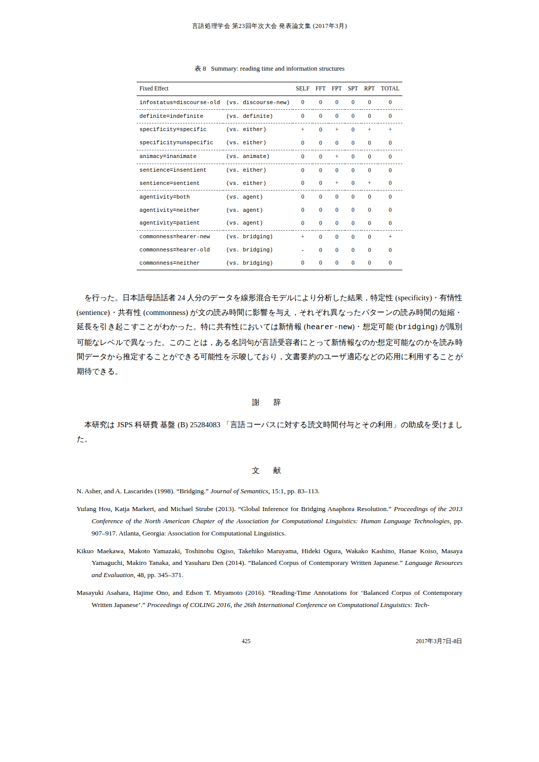言語処理学会 第23回年次大会 発表論文集 (2017年3月)
表 8 Summary: reading time and information structures
| Fixed Effect | SELF | FFT | FPT | SPT | RPT | TOTAL |
| --- | --- | --- | --- | --- | --- | --- |
| infostatus=discourse-old | (vs. discourse-new) | 0 | 0 | 0 | 0 | 0 | 0 |
| definite=indefinite | (vs. definite) | 0 | 0 | 0 | 0 | 0 | 0 |
| specificity=specific | (vs. either) | + | 0 | + | 0 | + | + |
| specificity=unspecific | (vs. either) | 0 | 0 | 0 | 0 | 0 | 0 |
| animacy=inanimate | (vs. animate) | 0 | 0 | + | 0 | 0 | 0 |
| sentience=insentient | (vs. either) | 0 | 0 | 0 | 0 | 0 | 0 |
| sentience=sentient | (vs. either) | 0 | 0 | + | 0 | + | 0 |
| agentivity=both | (vs. agent) | 0 | 0 | 0 | 0 | 0 | 0 |
| agentivity=neither | (vs. agent) | 0 | 0 | 0 | 0 | 0 | 0 |
| agentivity=patient | (vs. agent) | 0 | 0 | 0 | 0 | 0 | 0 |
| commonness=hearer-new | (vs. bridging) | + | 0 | 0 | 0 | 0 | + |
| commonness=hearer-old | (vs. bridging) | - | 0 | 0 | 0 | 0 | 0 |
| commonness=neither | (vs. bridging) | 0 | 0 | 0 | 0 | 0 | 0 |
を行った。日本語母語話者 24 人分のデータを線形混合モデルにより分析した結果，特定性 (specificity)・有情性 (sentience)・共有性 (commonness) が文の読み時間に影響を与え，それぞれ異なったパターンの読み時間の短縮・延長を引き起こすことがわかった。特に共有性においては新情報 (hearer-new)・想定可能 (bridging) が識別可能なレベルで異なった。このことは，ある名詞句が言語受容者にとって新情報なのか想定可能なのかを読み時間データから推定することができる可能性を示唆しており，文書要約のユーザ適応などの応用に利用することが期待できる。
謝 辞
本研究は JSPS 科研費 基盤 (B) 25284083 「言語コーパスに対する読文時間付与とその利用」の助成を受けました。
文 献
N. Asher, and A. Lascarides (1998). “Bridging.” Journal of Semantics, 15:1, pp. 83–113.
Yufang Hou, Katja Markert, and Michael Strube (2013). “Global Inference for Bridging Anaphora Resolution.” Proceedings of the 2013 Conference of the North American Chapter of the Association for Computational Linguistics: Human Language Technologies, pp. 907–917. Atlanta, Georgia: Association for Computational Linguistics.
Kikuo Maekawa, Makoto Yamazaki, Toshinobu Ogiso, Takehiko Maruyama, Hideki Ogura, Wakako Kashino, Hanae Koiso, Masaya Yamaguchi, Makiro Tanaka, and Yasuharu Den (2014). “Balanced Corpus of Contemporary Written Japanese.” Language Resources and Evaluation, 48, pp. 345–371.
Masayuki Asahara, Hajime Ono, and Edson T. Miyamoto (2016). “Reading-Time Annotations for ‘Balanced Corpus of Contemporary Written Japanese’.” Proceedings of COLING 2016, the 26th International Conference on Computational Linguistics: Tech-
425 2017年3月7日-8日